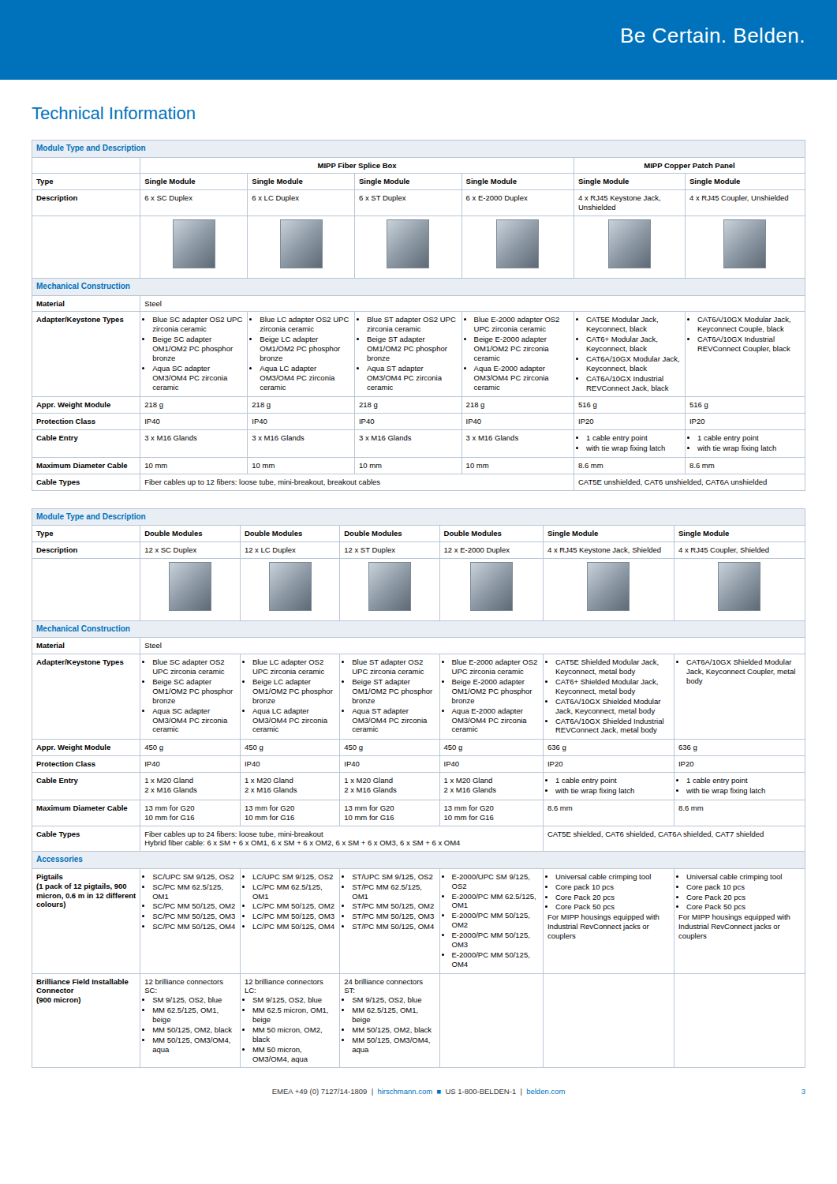Be Certain. Belden.
Technical Information
| Module Type and Description |
| | MIPP Fiber Splice Box | MIPP Copper Patch Panel |
| Type | Single Module | Single Module | Single Module | Single Module | Single Module | Single Module |
| Description | 6 x SC Duplex | 6 x LC Duplex | 6 x ST Duplex | 6 x E-2000 Duplex | 4 x RJ45 Keystone Jack, Unshielded | 4 x RJ45 Coupler, Unshielded |
| Mechanical Construction |
| Material | Steel |
| Adapter/Keystone Types | Blue SC adapter OS2 UPC zirconia ceramic Beige SC adapter OM1/OM2 PC phosphor bronze Aqua SC adapter OM3/OM4 PC zirconia ceramic | Blue LC adapter OS2 UPC zirconia ceramic Beige LC adapter OM1/OM2 PC phosphor bronze Aqua LC adapter OM3/OM4 PC zirconia ceramic | Blue ST adapter OS2 UPC zirconia ceramic Beige ST adapter OM1/OM2 PC phosphor bronze Aqua ST adapter OM3/OM4 PC zirconia ceramic | Blue E-2000 adapter OS2 UPC zirconia ceramic Beige E-2000 adapter OM1/OM2 PC zirconia ceramic Aqua E-2000 adapter OM3/OM4 PC zirconia ceramic | CAT5E Modular Jack, Keyconnect, black CAT6+ Modular Jack, Keyconnect, black CAT6A/10GX Modular Jack, Keyconnect, black CAT6A/10GX Industrial REVConnect Jack, black | CAT6A/10GX Modular Jack, Keyconnect Couple, black CAT6A/10GX Industrial REVConnect Coupler, black |
| Appr. Weight Module | 218 g | 218 g | 218 g | 218 g | 516 g | 516 g |
| Protection Class | IP40 | IP40 | IP40 | IP40 | IP20 | IP20 |
| Cable Entry | 3 x M16 Glands | 3 x M16 Glands | 3 x M16 Glands | 3 x M16 Glands | 1 cable entry point with tie wrap fixing latch | 1 cable entry point with tie wrap fixing latch |
| Maximum Diameter Cable | 10 mm | 10 mm | 10 mm | 10 mm | 8.6 mm | 8.6 mm |
| Cable Types | Fiber cables up to 12 fibers: loose tube, mini-breakout, breakout cables | CAT5E unshielded, CAT6 unshielded, CAT6A unshielded |
| Module Type and Description |
| Type | Double Modules | Double Modules | Double Modules | Double Modules | Single Module | Single Module |
| Description | 12 x SC Duplex | 12 x LC Duplex | 12 x ST Duplex | 12 x E-2000 Duplex | 4 x RJ45 Keystone Jack, Shielded | 4 x RJ45 Coupler, Shielded |
| Mechanical Construction |
| Material | Steel |
| Adapter/Keystone Types | Blue SC adapter OS2 UPC zirconia ceramic Beige SC adapter OM1/OM2 PC phosphor bronze Aqua SC adapter OM3/OM4 PC zirconia ceramic | Blue LC adapter OS2 UPC zirconia ceramic Beige LC adapter OM1/OM2 PC phosphor bronze Aqua LC adapter OM3/OM4 PC zirconia ceramic | Blue ST adapter OS2 UPC zirconia ceramic Beige ST adapter OM1/OM2 PC phosphor bronze Aqua ST adapter OM3/OM4 PC zirconia ceramic | Blue E-2000 adapter OS2 UPC zirconia ceramic Beige E-2000 adapter OM1/OM2 PC phosphor bronze Aqua E-2000 adapter OM3/OM4 PC zirconia ceramic | CAT5E Shielded Modular Jack, Keyconnect, metal body CAT6+ Shielded Modular Jack, Keyconnect, metal body CAT6A/10GX Shielded Modular Jack, Keyconnect, metal body CAT6A/10GX Shielded Industrial REVConnect Jack, metal body | CAT6A/10GX Shielded Modular Jack, Keyconnect Coupler, metal body |
| Appr. Weight Module | 450 g | 450 g | 450 g | 450 g | 636 g | 636 g |
| Protection Class | IP40 | IP40 | IP40 | IP40 | IP20 | IP20 |
| Cable Entry | 1 x M20 Gland 2 x M16 Glands | 1 x M20 Gland 2 x M16 Glands | 1 x M20 Gland 2 x M16 Glands | 1 x M20 Gland 2 x M16 Glands | 1 cable entry point with tie wrap fixing latch | 1 cable entry point with tie wrap fixing latch |
| Maximum Diameter Cable | 13 mm for G20 10 mm for G16 | 13 mm for G20 10 mm for G16 | 13 mm for G20 10 mm for G16 | 13 mm for G20 10 mm for G16 | 8.6 mm | 8.6 mm |
| Cable Types | Fiber cables up to 24 fibers: loose tube, mini-breakout Hybrid fiber cable: 6 x SM + 6 x OM1, 6 x SM + 6 x OM2, 6 x SM + 6 x OM3, 6 x SM + 6 x OM4 | CAT5E shielded, CAT6 shielded, CAT6A shielded, CAT7 shielded |
| Accessories |
| Pigtails (1 pack of 12 pigtails, 900 micron, 0.6 m in 12 different colours) | SC/UPC SM 9/125, OS2 SC/PC MM 62.5/125, OM1 SC/PC MM 50/125, OM2 SC/PC MM 50/125, OM3 SC/PC MM 50/125, OM4 | LC/UPC SM 9/125, OS2 LC/PC MM 62.5/125, OM1 LC/PC MM 50/125, OM2 LC/PC MM 50/125, OM3 LC/PC MM 50/125, OM4 | ST/UPC SM 9/125, OS2 ST/PC MM 62.5/125, OM1 ST/PC MM 50/125, OM2 ST/PC MM 50/125, OM3 ST/PC MM 50/125, OM4 | E-2000/UPC SM 9/125, OS2 E-2000/PC MM 62.5/125, OM1 E-2000/PC MM 50/125, OM2 E-2000/PC MM 50/125, OM3 E-2000/PC MM 50/125, OM4 | Universal cable crimping tool Core pack 10 pcs Core Pack 20 pcs Core Pack 50 pcs For MIPP housings equipped with Industrial RevConnect jacks or couplers | Universal cable crimping tool Core pack 10 pcs Core Pack 20 pcs Core Pack 50 pcs For MIPP housings equipped with Industrial RevConnect jacks or couplers |
| Brilliance Field Installable Connector (900 micron) | 12 brilliance connectors SC: SM 9/125, OS2, blue MM 62.5/125, OM1, beige MM 50/125, OM2, black MM 50/125, OM3/OM4, aqua | 12 brilliance connectors LC: SM 9/125, OS2, blue MM 62.5 micron, OM1, beige MM 50 micron, OM2, black MM 50 micron, OM3/OM4, aqua | 24 brilliance connectors ST: SM 9/125, OS2, blue MM 62.5/125, OM1, beige MM 50/125, OM2, black MM 50/125, OM3/OM4, aqua | | | |
EMEA +49 (0) 7127/14-1809 | hirschmann.com ■ US 1-800-BELDEN-1 | belden.com 3